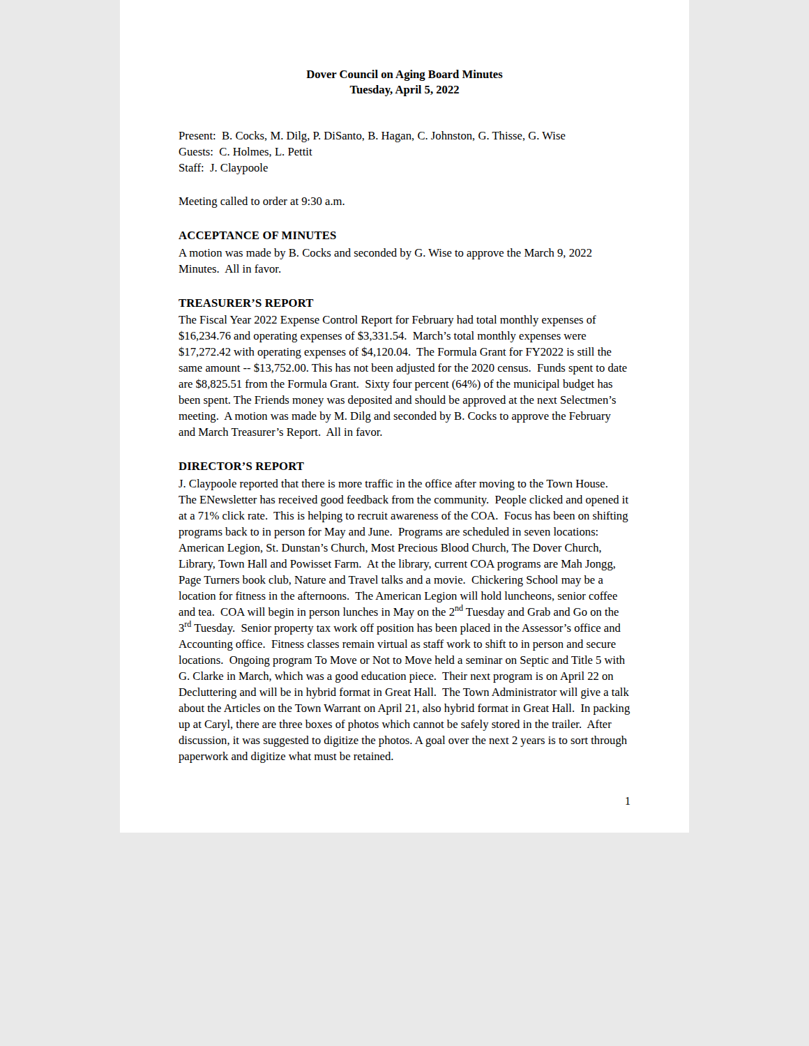Dover Council on Aging Board Minutes Tuesday, April 5, 2022
Present: B. Cocks, M. Dilg, P. DiSanto, B. Hagan, C. Johnston, G. Thisse, G. Wise
Guests: C. Holmes, L. Pettit
Staff: J. Claypoole
Meeting called to order at 9:30 a.m.
Acceptance of Minutes
A motion was made by B. Cocks and seconded by G. Wise to approve the March 9, 2022 Minutes. All in favor.
Treasurer’s Report
The Fiscal Year 2022 Expense Control Report for February had total monthly expenses of $16,234.76 and operating expenses of $3,331.54. March’s total monthly expenses were $17,272.42 with operating expenses of $4,120.04. The Formula Grant for FY2022 is still the same amount -- $13,752.00. This has not been adjusted for the 2020 census. Funds spent to date are $8,825.51 from the Formula Grant. Sixty four percent (64%) of the municipal budget has been spent. The Friends money was deposited and should be approved at the next Selectmen’s meeting. A motion was made by M. Dilg and seconded by B. Cocks to approve the February and March Treasurer’s Report. All in favor.
Director’s Report
J. Claypoole reported that there is more traffic in the office after moving to the Town House. The ENewsletter has received good feedback from the community. People clicked and opened it at a 71% click rate. This is helping to recruit awareness of the COA. Focus has been on shifting programs back to in person for May and June. Programs are scheduled in seven locations: American Legion, St. Dunstan’s Church, Most Precious Blood Church, The Dover Church, Library, Town Hall and Powisset Farm. At the library, current COA programs are Mah Jongg, Page Turners book club, Nature and Travel talks and a movie. Chickering School may be a location for fitness in the afternoons. The American Legion will hold luncheons, senior coffee and tea. COA will begin in person lunches in May on the 2nd Tuesday and Grab and Go on the 3rd Tuesday. Senior property tax work off position has been placed in the Assessor’s office and Accounting office. Fitness classes remain virtual as staff work to shift to in person and secure locations. Ongoing program To Move or Not to Move held a seminar on Septic and Title 5 with G. Clarke in March, which was a good education piece. Their next program is on April 22 on Decluttering and will be in hybrid format in Great Hall. The Town Administrator will give a talk about the Articles on the Town Warrant on April 21, also hybrid format in Great Hall. In packing up at Caryl, there are three boxes of photos which cannot be safely stored in the trailer. After discussion, it was suggested to digitize the photos. A goal over the next 2 years is to sort through paperwork and digitize what must be retained.
1